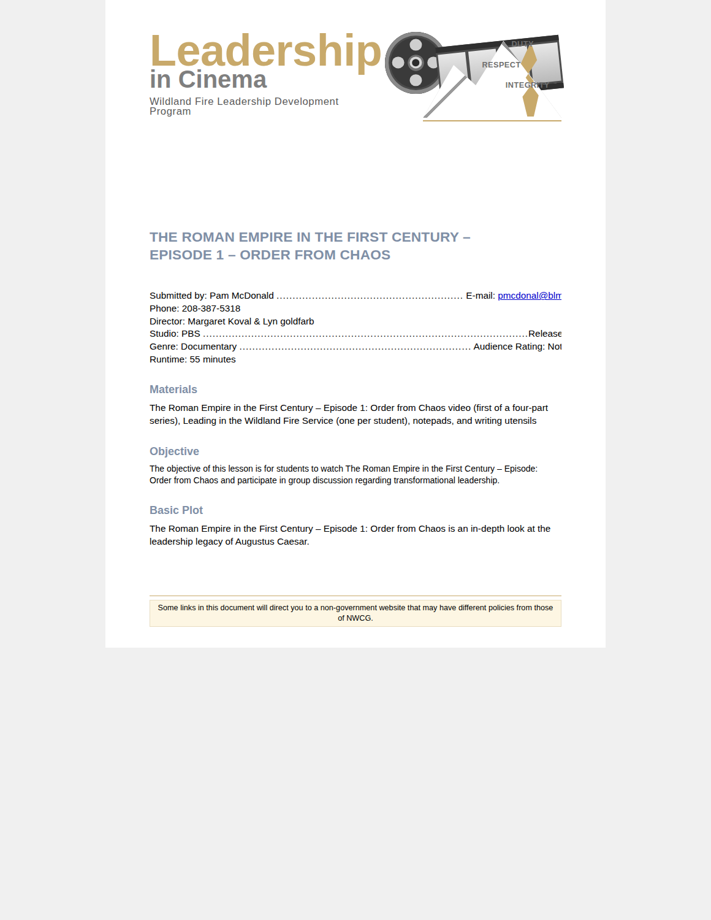Leadership in Cinema Wildland Fire Leadership Development Program
DUTY
RESPECT
INTEGRITY
THE ROMAN EMPIRE IN THE FIRST CENTURY –
EPISODE 1 – ORDER FROM CHAOS
Submitted by: Pam McDonald .......................................................... E-mail: pmcdonal@blm.gov Phone: 208-387-5318 Director: Margaret Koval & Lyn goldfarb Studio: PBS ..................................................................................................... Released: 2001 Genre: Documentary ........................................................................ Audience Rating: Not rated Runtime: 55 minutes
Materials
The Roman Empire in the First Century – Episode 1: Order from Chaos video (first of a four-part series), Leading in the Wildland Fire Service (one per student), notepads, and writing utensils
Objective
The objective of this lesson is for students to watch The Roman Empire in the First Century – Episode: Order from Chaos and participate in group discussion regarding transformational leadership.
Basic Plot
The Roman Empire in the First Century – Episode 1: Order from Chaos is an in-depth look at the leadership legacy of Augustus Caesar.
Some links in this document will direct you to a non-government website that may have different policies from those of NWCG.